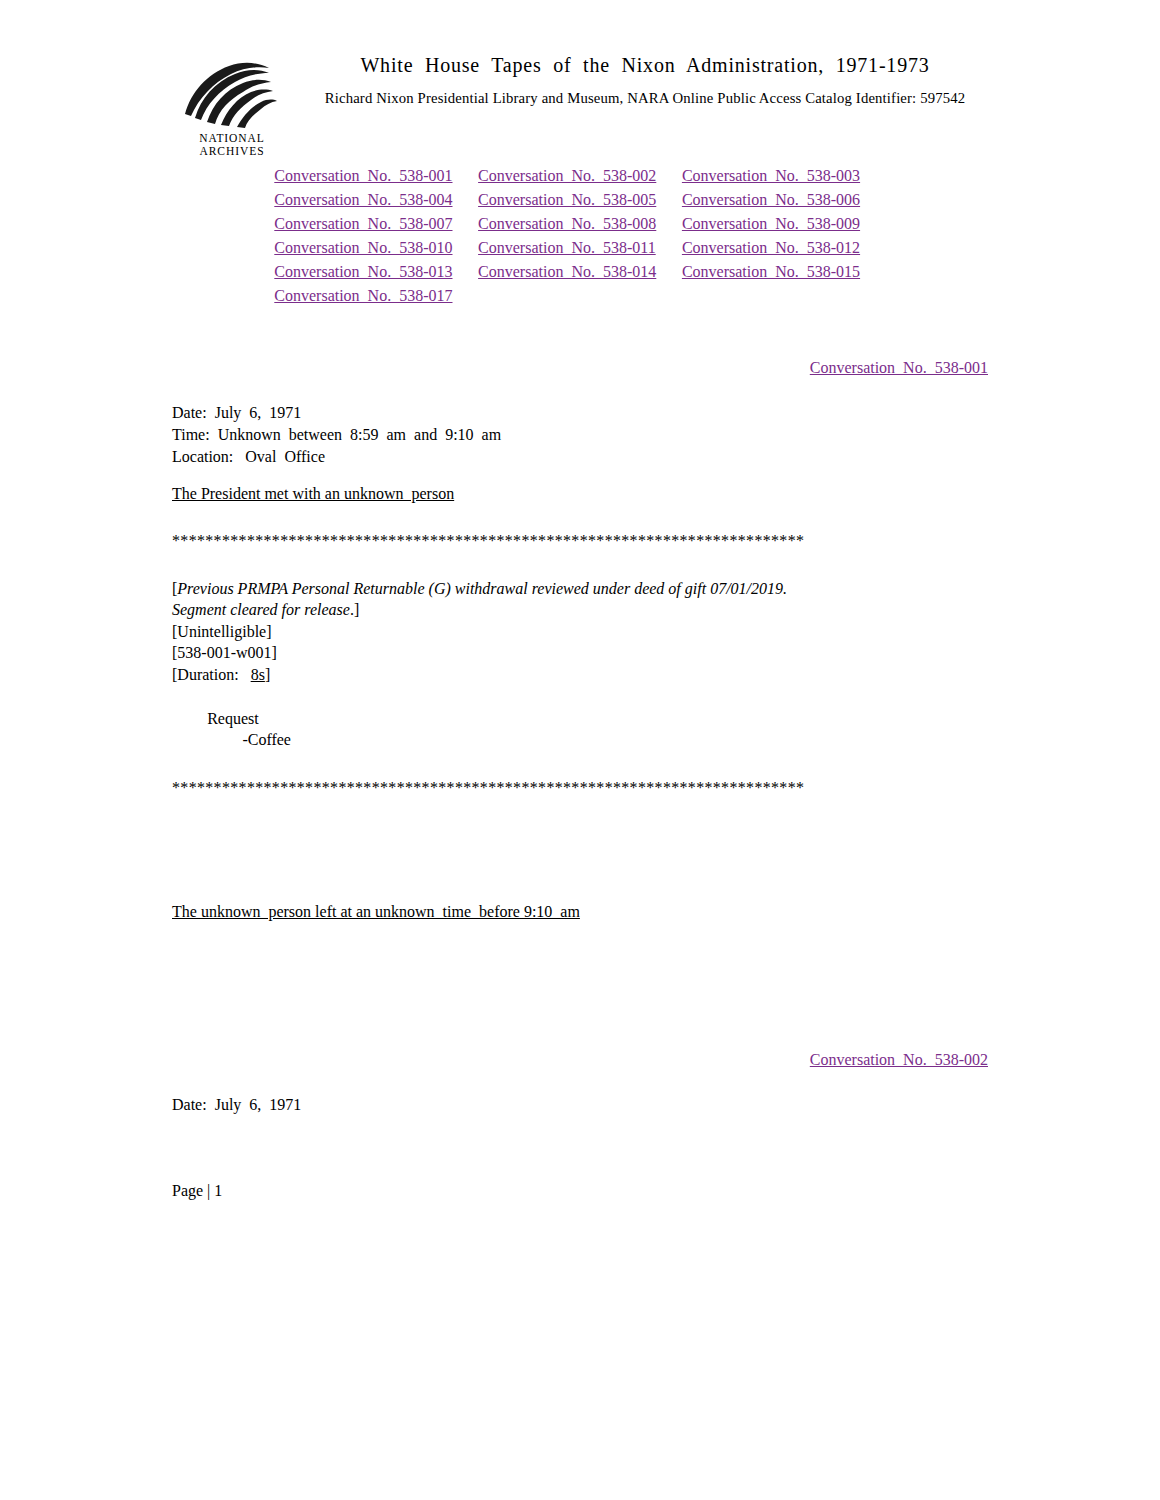NATIONAL
ARCHIVES
White House Tapes of the Nixon Administration, 1971-1973
Richard Nixon Presidential Library and Museum, NARA Online Public Access Catalog Identifier: 597542
| Conversation No. 538-001 | Conversation No. 538-002 | Conversation No. 538-003 |
| Conversation No. 538-004 | Conversation No. 538-005 | Conversation No. 538-006 |
| Conversation No. 538-007 | Conversation No. 538-008 | Conversation No. 538-009 |
| Conversation No. 538-010 | Conversation No. 538-011 | Conversation No. 538-012 |
| Conversation No. 538-013 | Conversation No. 538-014 | Conversation No. 538-015 |
| Conversation No. 538-017 | | |
Conversation No. 538-001
Date: July 6, 1971
Time: Unknown between 8:59 am and 9:10 am
Location: Oval Office
The President met with an unknown person
****************************************************************************
[Previous PRMPA Personal Returnable (G) withdrawal reviewed under deed of gift 07/01/2019.
Segment cleared for release.]
[Unintelligible]
[538-001-w001]
[Duration: 8s]
Request
-Coffee
****************************************************************************
The unknown person left at an unknown time before 9:10 am
Conversation No. 538-002
Date: July 6, 1971
Page | 1